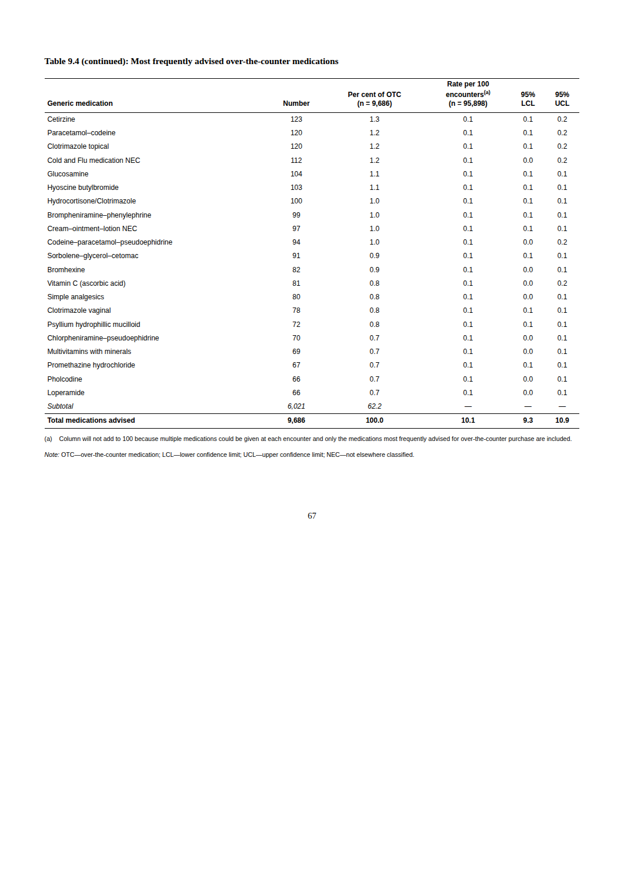Table 9.4 (continued): Most frequently advised over-the-counter medications
| Generic medication | Number | Per cent of OTC (n = 9,686) | Rate per 100 encounters (a) (n = 95,898) | 95% LCL | 95% UCL |
| --- | --- | --- | --- | --- | --- |
| Cetirzine | 123 | 1.3 | 0.1 | 0.1 | 0.2 |
| Paracetamol–codeine | 120 | 1.2 | 0.1 | 0.1 | 0.2 |
| Clotrimazole topical | 120 | 1.2 | 0.1 | 0.1 | 0.2 |
| Cold and Flu medication NEC | 112 | 1.2 | 0.1 | 0.0 | 0.2 |
| Glucosamine | 104 | 1.1 | 0.1 | 0.1 | 0.1 |
| Hyoscine butylbromide | 103 | 1.1 | 0.1 | 0.1 | 0.1 |
| Hydrocortisone/Clotrimazole | 100 | 1.0 | 0.1 | 0.1 | 0.1 |
| Brompheniramine–phenylephrine | 99 | 1.0 | 0.1 | 0.1 | 0.1 |
| Cream–ointment–lotion NEC | 97 | 1.0 | 0.1 | 0.1 | 0.1 |
| Codeine–paracetamol–pseudoephidrine | 94 | 1.0 | 0.1 | 0.0 | 0.2 |
| Sorbolene–glycerol–cetomac | 91 | 0.9 | 0.1 | 0.1 | 0.1 |
| Bromhexine | 82 | 0.9 | 0.1 | 0.0 | 0.1 |
| Vitamin C (ascorbic acid) | 81 | 0.8 | 0.1 | 0.0 | 0.2 |
| Simple analgesics | 80 | 0.8 | 0.1 | 0.0 | 0.1 |
| Clotrimazole vaginal | 78 | 0.8 | 0.1 | 0.1 | 0.1 |
| Psyllium hydrophillic mucilloid | 72 | 0.8 | 0.1 | 0.1 | 0.1 |
| Chlorpheniramine–pseudoephidrine | 70 | 0.7 | 0.1 | 0.0 | 0.1 |
| Multivitamins with minerals | 69 | 0.7 | 0.1 | 0.0 | 0.1 |
| Promethazine hydrochloride | 67 | 0.7 | 0.1 | 0.1 | 0.1 |
| Pholcodine | 66 | 0.7 | 0.1 | 0.0 | 0.1 |
| Loperamide | 66 | 0.7 | 0.1 | 0.0 | 0.1 |
| Subtotal | 6,021 | 62.2 | — | — | — |
| Total medications advised | 9,686 | 100.0 | 10.1 | 9.3 | 10.9 |
(a) Column will not add to 100 because multiple medications could be given at each encounter and only the medications most frequently advised for over-the-counter purchase are included.
Note: OTC—over-the-counter medication; LCL—lower confidence limit; UCL—upper confidence limit; NEC—not elsewhere classified.
67